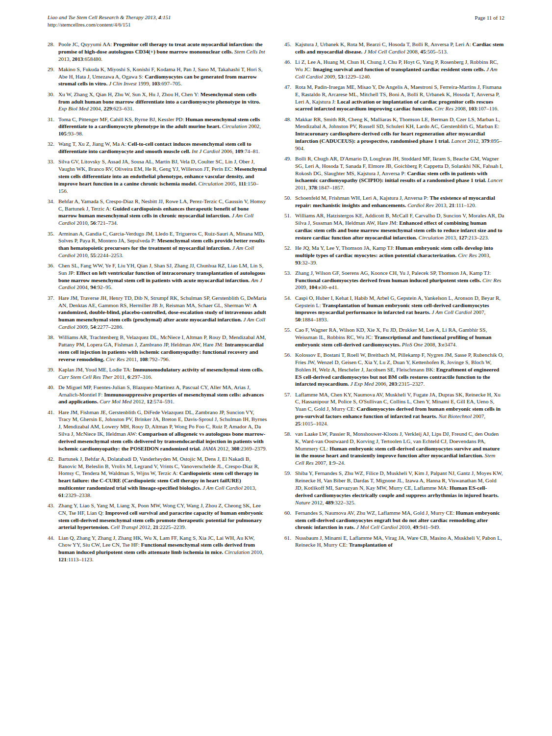Liao and Tse Stem Cell Research & Therapy 2013, 4:151
http://stemcellres.com/content/4/6/151
Page 11 of 12
Poole JC, Quyyumi AA: Progenitor cell therapy to treat acute myocardial infarction: the promise of high-dose autologous CD34(+) bone marrow mononuclear cells. Stem Cells Int 2013, 2013:658480.
Makino S, Fukuda K, Miyoshi S, Konishi F, Kodama H, Pan J, Sano M, Takahashi T, Hori S, Abe H, Hata J, Umezawa A, Ogawa S: Cardiomyocytes can be generated from marrow stromal cells in vitro. J Clin Invest 1999, 103:697–705.
Xu W, Zhang X, Qian H, Zhu W, Sun X, Hu J, Zhou H, Chen Y: Mesenchymal stem cells from adult human bone marrow differentiate into a cardiomyocyte phenotype in vitro. Exp Biol Med 2004, 229:623–631.
Toma C, Pittenger MF, Cahill KS, Byrne BJ, Kessler PD: Human mesenchymal stem cells differentiate to a cardiomyocyte phenotype in the adult murine heart. Circulation 2002, 105:93–98.
Wang T, Xu Z, Jiang W, Ma A: Cell-to-cell contact induces mesenchymal stem cell to differentiate into cardiomyocyte and smooth muscle cell. Int J Cardiol 2006, 109:74–81.
Silva GV, Litovsky S, Assad JA, Sousa AL, Martin BJ, Vela D, Coulter SC, Lin J, Ober J, Vaughn WK, Branco RV, Oliveira EM, He R, Geng YJ, Willerson JT, Perin EC: Mesenchymal stem cells differentiate into an endothelial phenotype, enhance vascular density, and improve heart function in a canine chronic ischemia model. Circulation 2005, 111:150–156.
Behfar A, Yamada S, Crespo-Diaz R, Nesbitt JJ, Rowe LA, Perez-Terzic C, Gaussin V, Homsy C, Bartunek J, Terzic A: Guided cardiopoiesis enhances therapeutic benefit of bone marrow human mesenchymal stem cells in chronic myocardial infarction. J Am Coll Cardiol 2010, 56:721–734.
Arminan A, Gandia C, Garcia-Verdugo JM, Lledo E, Trigueros C, Ruiz-Sauri A, Minana MD, Solves P, Paya R, Montero JA, Sepulveda P: Mesenchymal stem cells provide better results than hematopoietic precursors for the treatment of myocardial infarction. J Am Coll Cardiol 2010, 55:2244–2253.
Chen SL, Fang WW, Ye F, Liu YH, Qian J, Shan SJ, Zhang JJ, Chunhua RZ, Liao LM, Lin S, Sun JP: Effect on left ventricular function of intracoronary transplantation of autologous bone marrow mesenchymal stem cell in patients with acute myocardial infarction. Am J Cardiol 2004, 94:92–95.
Hare JM, Traverse JH, Henry TD, Dib N, Strumpf RK, Schulman SP, Gerstenblith G, DeMaria AN, Denktas AE, Gammon RS, Hermiller JB Jr, Reisman MA, Schaer GL, Sherman W: A randomized, double-blind, placebo-controlled, dose-escalation study of intravenous adult human mesenchymal stem cells (prochymal) after acute myocardial infarction. J Am Coll Cardiol 2009, 54:2277–2286.
Williams AR, Trachtenberg B, Velazquez DL, McNiece I, Altman P, Rouy D, Mendizabal AM, Pattany PM, Lopera GA, Fishman J, Zambrano JP, Heldman AW, Hare JM: Intramyocardial stem cell injection in patients with ischemic cardiomyopathy: functional recovery and reverse remodeling. Circ Res 2011, 108:792–796.
Kaplan JM, Youd ME, Lodie TA: Immunomodulatory activity of mesenchymal stem cells. Curr Stem Cell Res Ther 2011, 6:297–316.
De Miguel MP, Fuentes-Julian S, Blazquez-Martinez A, Pascual CY, Aller MA, Arias J, Arnalich-Montiel F: Immunosuppressive properties of mesenchymal stem cells: advances and applications. Curr Mol Med 2012, 12:574–591.
Hare JM, Fishman JE, Gerstenblith G, DiFede Velazquez DL, Zambrano JP, Suncion VY, Tracy M, Ghersin E, Johnston PV, Brinker JA, Breton E, Davis-Sproul J, Schulman IH, Byrnes J, Mendizabal AM, Lowery MH, Rouy D, Altman P, Wong Po Foo C, Ruiz P, Amador A, Da Silva J, McNiece IK, Heldman AW: Comparison of allogeneic vs autologous bone marrow-derived mesenchymal stem cells delivered by transendocardial injection in patients with ischemic cardiomyopathy: the POSEIDON randomized trial. JAMA 2012, 308:2369–2379.
Bartunek J, Behfar A, Dolatabadi D, Vanderheyden M, Ostojic M, Dens J, El Nakadi B, Banovic M, Beleslin B, Vrolix M, Legrand V, Vrints C, Vanoverschelde JL, Crespo-Diaz R, Homsy C, Tendera M, Waldman S, Wijns W, Terzic A: Cardiopoietic stem cell therapy in heart failure: the C-CURE (Cardiopoietic stem Cell therapy in heart failURE) multicenter randomized trial with lineage-specified biologics. J Am Coll Cardiol 2013, 61:2329–2338.
Zhang Y, Liao S, Yang M, Liang X, Poon MW, Wong CY, Wang J, Zhou Z, Cheong SK, Lee CN, Tse HF, Lian Q: Improved cell survival and paracrine capacity of human embryonic stem cell-derived mesenchymal stem cells promote therapeutic potential for pulmonary arterial hypertension. Cell Transpl 2012, 21:2225–2239.
Lian Q, Zhang Y, Zhang J, Zhang HK, Wu X, Lam FF, Kang S, Xia JC, Lai WH, Au KW, Chow YY, Siu CW, Lee CN, Tse HF: Functional mesenchymal stem cells derived from human induced pluripotent stem cells attenuate limb ischemia in mice. Circulation 2010, 121:1113–1123.
Kajstura J, Urbanek K, Rota M, Bearzi C, Hosoda T, Bolli R, Anversa P, Leri A: Cardiac stem cells and myocardial disease. J Mol Cell Cardiol 2008, 45:505–513.
Li Z, Lee A, Huang M, Chun H, Chung J, Chu P, Hoyt G, Yang P, Rosenberg J, Robbins RC, Wu JC: Imaging survival and function of transplanted cardiac resident stem cells. J Am Coll Cardiol 2009, 53:1229–1240.
Rota M, Padin-Iruegas ME, Misao Y, De Angelis A, Maestroni S, Ferreira-Martins J, Fiumana E, Rastaldo R, Arcarese ML, Mitchell TS, Boni A, Bolli R, Urbanek K, Hosoda T, Anversa P, Leri A, Kajstura J: Local activation or implantation of cardiac progenitor cells rescues scarred infarcted myocardium improving cardiac function. Circ Res 2008, 103:107–116.
Makkar RR, Smith RR, Cheng K, Malliaras K, Thomson LE, Berman D, Czer LS, Marban L, Mendizabal A, Johnston PV, Russell SD, Schuleri KH, Lardo AC, Gerstenblith G, Marban E: Intracoronary cardiosphere-derived cells for heart regeneration after myocardial infarction (CADUCEUS): a prospective, randomised phase 1 trial. Lancet 2012, 379:895–904.
Bolli R, Chugh AR, D'Amario D, Loughran JH, Stoddard MF, Ikram S, Beache GM, Wagner SG, Leri A, Hosoda T, Sanada F, Elmore JB, Goichberg P, Cappetta D, Solankhi NK, Fahsah I, Rokosh DG, Slaughter MS, Kajstura J, Anversa P: Cardiac stem cells in patients with ischaemic cardiomyopathy (SCIPIO): initial results of a randomised phase 1 trial. Lancet 2011, 378:1847–1857.
Schoenfeld M, Frishman WH, Leri A, Kajstura J, Anversa P: The existence of myocardial repair: mechanistic insights and enhancements. Cardiol Rev 2013, 21:111–120.
Williams AR, Hatzistergos KE, Addicott B, McCall F, Carvalho D, Suncion V, Morales AR, Da Silva J, Sussman MA, Heldman AW, Hare JM: Enhanced effect of combining human cardiac stem cells and bone marrow mesenchymal stem cells to reduce infarct size and to restore cardiac function after myocardial infarction. Circulation 2013, 127:213–223.
He JQ, Ma Y, Lee Y, Thomson JA, Kamp TJ: Human embryonic stem cells develop into multiple types of cardiac myocytes: action potential characterization. Circ Res 2003, 93:32–39.
Zhang J, Wilson GF, Soerens AG, Koonce CH, Yu J, Palecek SP, Thomson JA, Kamp TJ: Functional cardiomyocytes derived from human induced pluripotent stem cells. Circ Res 2009, 104:e30–e41.
Caspi O, Huber I, Kehat I, Habib M, Arbel G, Gepstein A, Yankelson L, Aronson D, Beyar R, Gepstein L: Transplantation of human embryonic stem cell-derived cardiomyocytes improves myocardial performance in infarcted rat hearts. J Am Coll Cardiol 2007, 50:1884–1893.
Cao F, Wagner RA, Wilson KD, Xie X, Fu JD, Drukker M, Lee A, Li RA, Gambhir SS, Weissman IL, Robbins RC, Wu JC: Transcriptional and functional profiling of human embryonic stem cell-derived cardiomyocytes. PloS One 2008, 3:e3474.
Kolossov E, Bostani T, Roell W, Breitbach M, Pillekamp F, Nygren JM, Sasse P, Rubenchik O, Fries JW, Wenzel D, Geisen C, Xia Y, Lu Z, Duan Y, Kettenhofen R, Jovinge S, Bloch W, Bohlen H, Welz A, Hescheler J, Jacobsen SE, Fleischmann BK: Engraftment of engineered ES cell-derived cardiomyocytes but not BM cells restores contractile function to the infarcted myocardium. J Exp Med 2006, 203:2315–2327.
Laflamme MA, Chen KY, Naumova AV, Muskheli V, Fugate JA, Dupras SK, Reinecke H, Xu C, Hassanipour M, Police S, O'Sullivan C, Collins L, Chen Y, Minami E, Gill EA, Ueno S, Yuan C, Gold J, Murry CE: Cardiomyocytes derived from human embryonic stem cells in pro-survival factors enhance function of infarcted rat hearts. Nat Biotechnol 2007, 25:1015–1024.
van Laake LW, Passier R, Monshouwer-Kloots J, Verkleij AJ, Lips DJ, Freund C, den Ouden K, Ward-van Oostwaard D, Korving J, Tertoolen LG, van Echteld CJ, Doevendans PA, Mummery CL: Human embryonic stem cell-derived cardiomyocytes survive and mature in the mouse heart and transiently improve function after myocardial infarction. Stem Cell Res 2007, 1:9–24.
Shiba Y, Fernandes S, Zhu WZ, Filice D, Muskheli V, Kim J, Palpant NJ, Gantz J, Moyes KW, Reinecke H, Van Biber B, Dardas T, Mignone JL, Izawa A, Hanna R, Viswanathan M, Gold JD, Kotlikoff MI, Sarvazyan N, Kay MW, Murry CE, Laflamme MA: Human ES-cell-derived cardiomyocytes electrically couple and suppress arrhythmias in injured hearts. Nature 2012, 489:322–325.
Fernandes S, Naumova AV, Zhu WZ, Laflamme MA, Gold J, Murry CE: Human embryonic stem cell-derived cardiomyocytes engraft but do not alter cardiac remodeling after chronic infarction in rats. J Mol Cell Cardiol 2010, 49:941–949.
Nussbaum J, Minami E, Laflamme MA, Virag JA, Ware CB, Masino A, Muskheli V, Pabon L, Reinecke H, Murry CE: Transplantation of